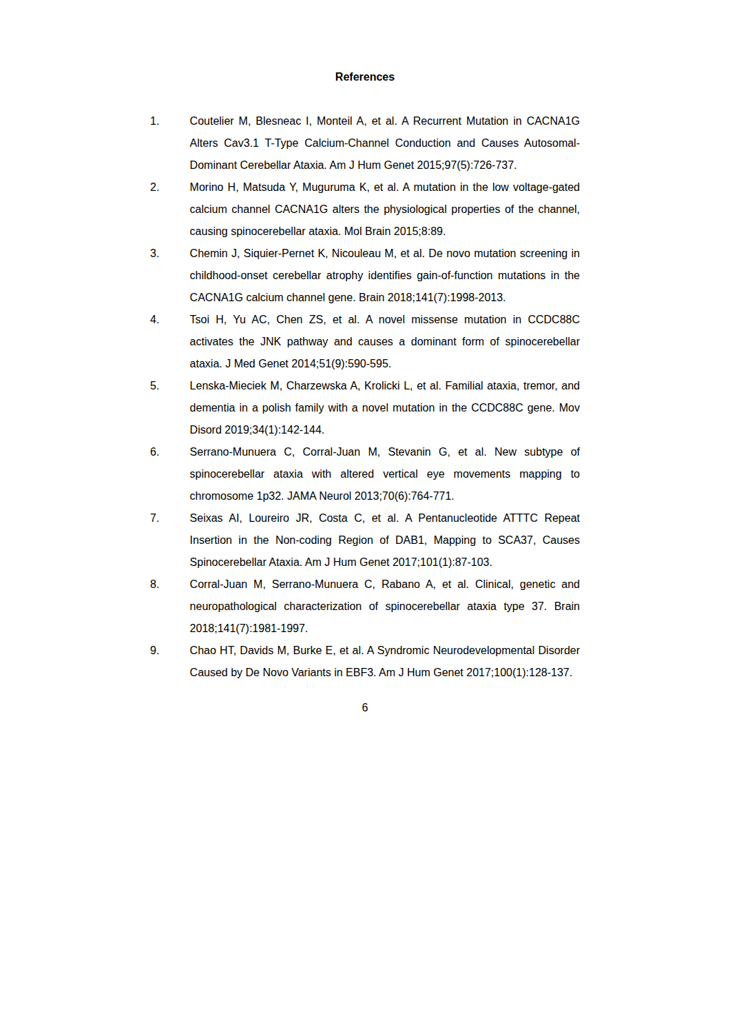References
1. Coutelier M, Blesneac I, Monteil A, et al. A Recurrent Mutation in CACNA1G Alters Cav3.1 T-Type Calcium-Channel Conduction and Causes Autosomal-Dominant Cerebellar Ataxia. Am J Hum Genet 2015;97(5):726-737.
2. Morino H, Matsuda Y, Muguruma K, et al. A mutation in the low voltage-gated calcium channel CACNA1G alters the physiological properties of the channel, causing spinocerebellar ataxia. Mol Brain 2015;8:89.
3. Chemin J, Siquier-Pernet K, Nicouleau M, et al. De novo mutation screening in childhood-onset cerebellar atrophy identifies gain-of-function mutations in the CACNA1G calcium channel gene. Brain 2018;141(7):1998-2013.
4. Tsoi H, Yu AC, Chen ZS, et al. A novel missense mutation in CCDC88C activates the JNK pathway and causes a dominant form of spinocerebellar ataxia. J Med Genet 2014;51(9):590-595.
5. Lenska-Mieciek M, Charzewska A, Krolicki L, et al. Familial ataxia, tremor, and dementia in a polish family with a novel mutation in the CCDC88C gene. Mov Disord 2019;34(1):142-144.
6. Serrano-Munuera C, Corral-Juan M, Stevanin G, et al. New subtype of spinocerebellar ataxia with altered vertical eye movements mapping to chromosome 1p32. JAMA Neurol 2013;70(6):764-771.
7. Seixas AI, Loureiro JR, Costa C, et al. A Pentanucleotide ATTTC Repeat Insertion in the Non-coding Region of DAB1, Mapping to SCA37, Causes Spinocerebellar Ataxia. Am J Hum Genet 2017;101(1):87-103.
8. Corral-Juan M, Serrano-Munuera C, Rabano A, et al. Clinical, genetic and neuropathological characterization of spinocerebellar ataxia type 37. Brain 2018;141(7):1981-1997.
9. Chao HT, Davids M, Burke E, et al. A Syndromic Neurodevelopmental Disorder Caused by De Novo Variants in EBF3. Am J Hum Genet 2017;100(1):128-137.
6